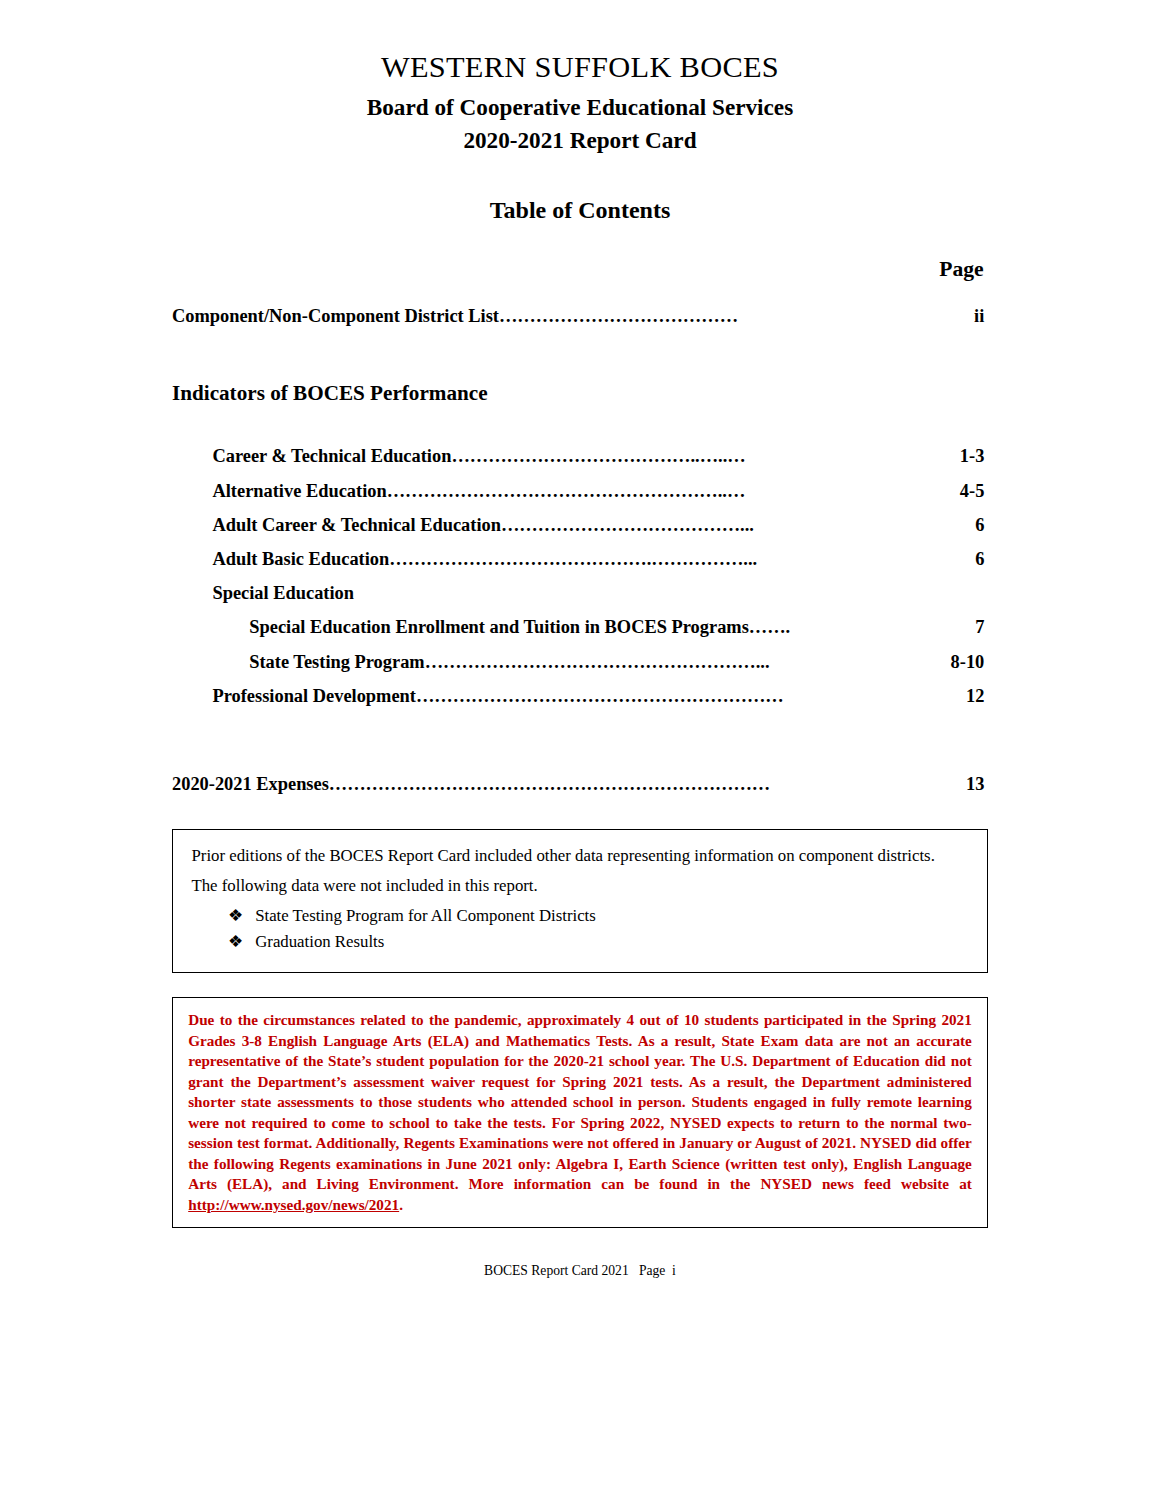WESTERN SUFFOLK BOCES
Board of Cooperative Educational Services
2020-2021 Report Card
Table of Contents
Page
| Component/Non-Component District List………………………………… | ii |
| Indicators of BOCES Performance |
| Career & Technical Education…………………………………..…..… | 1-3 |
| Alternative Education………………………………………………..… | 4-5 |
| Adult Career & Technical Education…………………………………... | 6 |
| Adult Basic Education…………………………………….……………... | 6 |
| Special Education |
| Special Education Enrollment and Tuition in BOCES Programs……. | 7 |
| State Testing Program………………………………………………... | 8-10 |
| Professional Development…………………………………………………… | 12 |
| 2020-2021 Expenses……………………………………………………………… | 13 |
Prior editions of the BOCES Report Card included other data representing information on component districts.
The following data were not included in this report.
State Testing Program for All Component Districts
Graduation Results
Due to the circumstances related to the pandemic, approximately 4 out of 10 students participated in the Spring 2021 Grades 3-8 English Language Arts (ELA) and Mathematics Tests. As a result, State Exam data are not an accurate representative of the State’s student population for the 2020-21 school year. The U.S. Department of Education did not grant the Department’s assessment waiver request for Spring 2021 tests. As a result, the Department administered shorter state assessments to those students who attended school in person. Students engaged in fully remote learning were not required to come to school to take the tests. For Spring 2022, NYSED expects to return to the normal two-session test format. Additionally, Regents Examinations were not offered in January or August of 2021. NYSED did offer the following Regents examinations in June 2021 only: Algebra I, Earth Science (written test only), English Language Arts (ELA), and Living Environment. More information can be found in the NYSED news feed website at http://www.nysed.gov/news/2021.
BOCES Report Card 2021 Page i